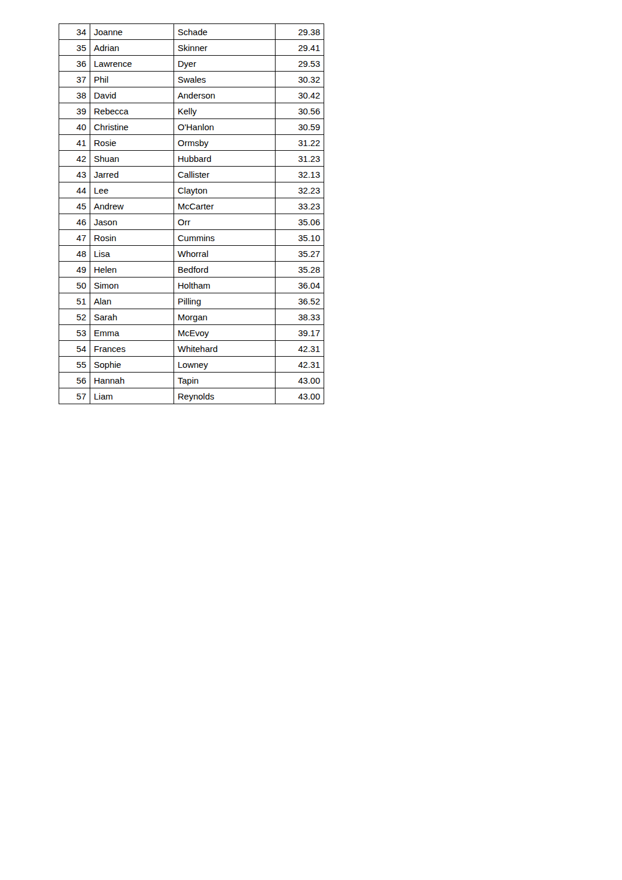| 34 | Joanne | Schade | 29.38 |
| 35 | Adrian | Skinner | 29.41 |
| 36 | Lawrence | Dyer | 29.53 |
| 37 | Phil | Swales | 30.32 |
| 38 | David | Anderson | 30.42 |
| 39 | Rebecca | Kelly | 30.56 |
| 40 | Christine | O'Hanlon | 30.59 |
| 41 | Rosie | Ormsby | 31.22 |
| 42 | Shuan | Hubbard | 31.23 |
| 43 | Jarred | Callister | 32.13 |
| 44 | Lee | Clayton | 32.23 |
| 45 | Andrew | McCarter | 33.23 |
| 46 | Jason | Orr | 35.06 |
| 47 | Rosin | Cummins | 35.10 |
| 48 | Lisa | Whorral | 35.27 |
| 49 | Helen | Bedford | 35.28 |
| 50 | Simon | Holtham | 36.04 |
| 51 | Alan | Pilling | 36.52 |
| 52 | Sarah | Morgan | 38.33 |
| 53 | Emma | McEvoy | 39.17 |
| 54 | Frances | Whitehard | 42.31 |
| 55 | Sophie | Lowney | 42.31 |
| 56 | Hannah | Tapin | 43.00 |
| 57 | Liam | Reynolds | 43.00 |